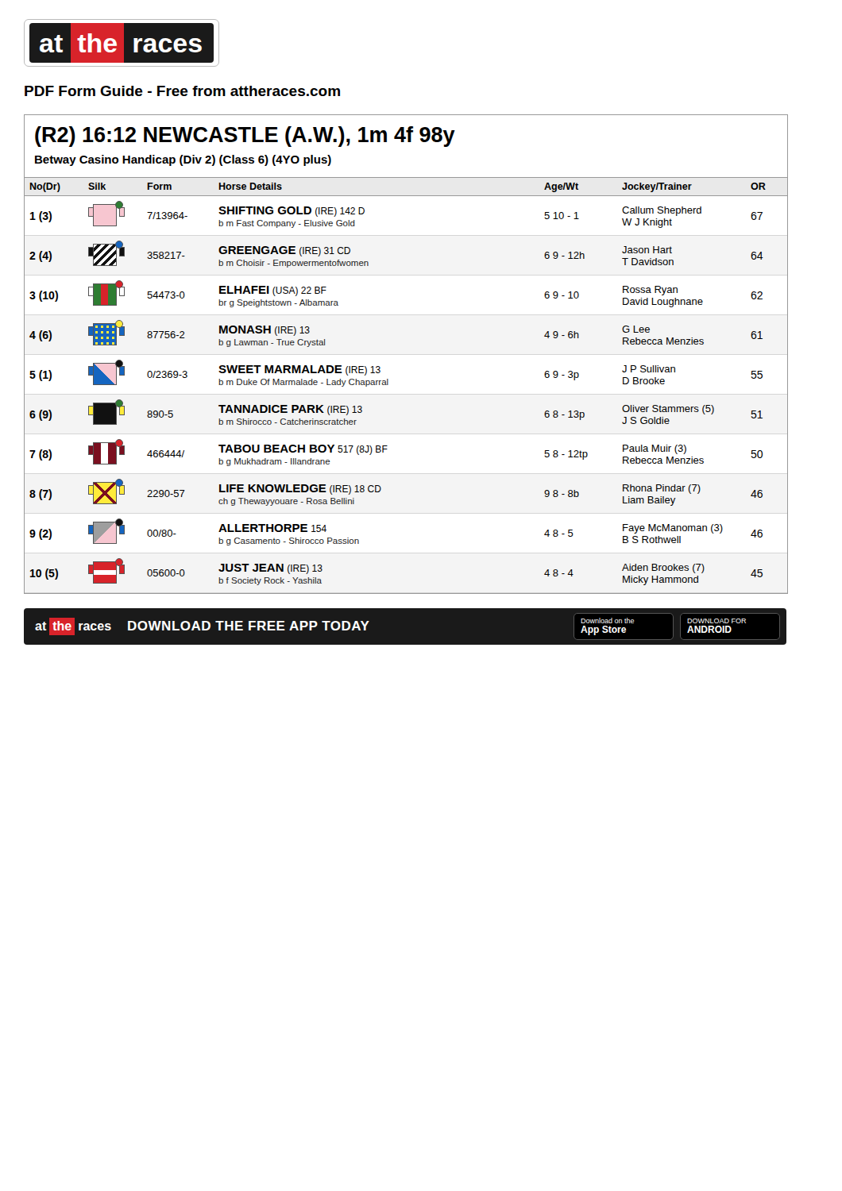at the races
PDF Form Guide - Free from attheraces.com
(R2) 16:12 NEWCASTLE (A.W.), 1m 4f 98y
Betway Casino Handicap (Div 2) (Class 6) (4YO plus)
| No(Dr) | Silk | Form | Horse Details | Age/Wt | Jockey/Trainer | OR |
| --- | --- | --- | --- | --- | --- | --- |
| 1 (3) | | 7/13964- | SHIFTING GOLD (IRE) 142 D b m Fast Company - Elusive Gold | 5 10 - 1 | Callum Shepherd W J Knight | 67 |
| 2 (4) | | 358217- | GREENGAGE (IRE) 31 CD b m Choisir - Empowermentofwomen | 6 9 - 12h | Jason Hart T Davidson | 64 |
| 3 (10) | | 54473-0 | ELHAFEI (USA) 22 BF br g Speightstown - Albamara | 6 9 - 10 | Rossa Ryan David Loughnane | 62 |
| 4 (6) | | 87756-2 | MONASH (IRE) 13 b g Lawman - True Crystal | 4 9 - 6h | G Lee Rebecca Menzies | 61 |
| 5 (1) | | 0/2369-3 | SWEET MARMALADE (IRE) 13 b m Duke Of Marmalade - Lady Chaparral | 6 9 - 3p | J P Sullivan D Brooke | 55 |
| 6 (9) | | 890-5 | TANNADICE PARK (IRE) 13 b m Shirocco - Catcherinscratcher | 6 8 - 13p | Oliver Stammers (5) J S Goldie | 51 |
| 7 (8) | | 466444/ | TABOU BEACH BOY 517 (8J) BF b g Mukhadram - Illandrane | 5 8 - 12tp | Paula Muir (3) Rebecca Menzies | 50 |
| 8 (7) | | 2290-57 | LIFE KNOWLEDGE (IRE) 18 CD ch g Thewayyouare - Rosa Bellini | 9 8 - 8b | Rhona Pindar (7) Liam Bailey | 46 |
| 9 (2) | | 00/80- | ALLERTHORPE 154 b g Casamento - Shirocco Passion | 4 8 - 5 | Faye McManoman (3) B S Rothwell | 46 |
| 10 (5) | | 05600-0 | JUST JEAN (IRE) 13 b f Society Rock - Yashila | 4 8 - 4 | Aiden Brookes (7) Micky Hammond | 45 |
at the races
DOWNLOAD THE FREE APP TODAY
Download on the
App Store
DOWNLOAD FOR
ANDROID